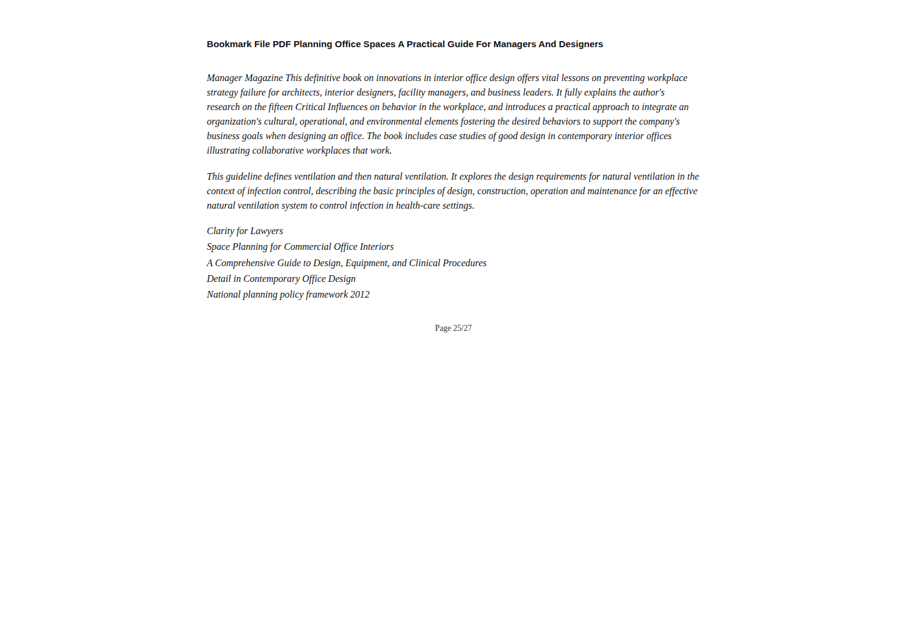Bookmark File PDF Planning Office Spaces A Practical Guide For Managers And Designers
Manager Magazine This definitive book on innovations in interior office design offers vital lessons on preventing workplace strategy failure for architects, interior designers, facility managers, and business leaders. It fully explains the author's research on the fifteen Critical Influences on behavior in the workplace, and introduces a practical approach to integrate an organization's cultural, operational, and environmental elements fostering the desired behaviors to support the company's business goals when designing an office. The book includes case studies of good design in contemporary interior offices illustrating collaborative workplaces that work.
This guideline defines ventilation and then natural ventilation. It explores the design requirements for natural ventilation in the context of infection control, describing the basic principles of design, construction, operation and maintenance for an effective natural ventilation system to control infection in health-care settings.
Clarity for Lawyers
Space Planning for Commercial Office Interiors
A Comprehensive Guide to Design, Equipment, and Clinical Procedures
Detail in Contemporary Office Design
National planning policy framework 2012
Page 25/27